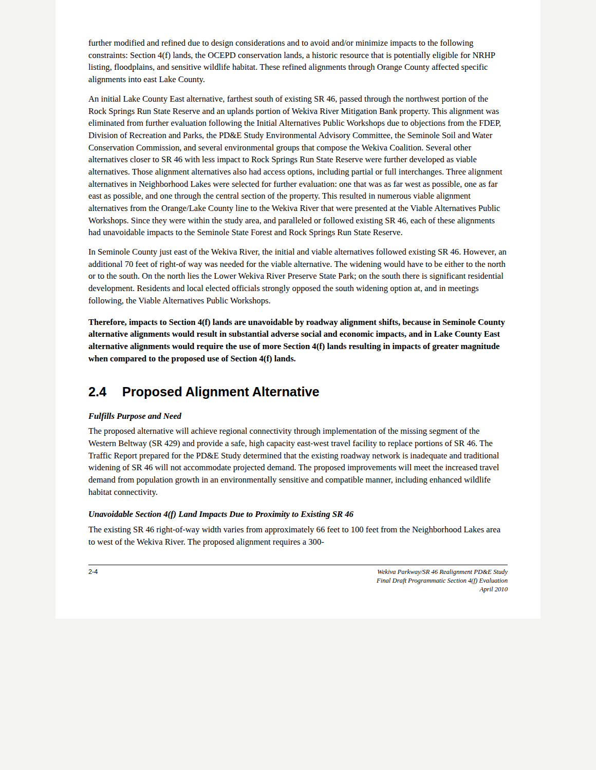further modified and refined due to design considerations and to avoid and/or minimize impacts to the following constraints: Section 4(f) lands, the OCEPD conservation lands, a historic resource that is potentially eligible for NRHP listing, floodplains, and sensitive wildlife habitat. These refined alignments through Orange County affected specific alignments into east Lake County.
An initial Lake County East alternative, farthest south of existing SR 46, passed through the northwest portion of the Rock Springs Run State Reserve and an uplands portion of Wekiva River Mitigation Bank property. This alignment was eliminated from further evaluation following the Initial Alternatives Public Workshops due to objections from the FDEP, Division of Recreation and Parks, the PD&E Study Environmental Advisory Committee, the Seminole Soil and Water Conservation Commission, and several environmental groups that compose the Wekiva Coalition. Several other alternatives closer to SR 46 with less impact to Rock Springs Run State Reserve were further developed as viable alternatives. Those alignment alternatives also had access options, including partial or full interchanges. Three alignment alternatives in Neighborhood Lakes were selected for further evaluation: one that was as far west as possible, one as far east as possible, and one through the central section of the property. This resulted in numerous viable alignment alternatives from the Orange/Lake County line to the Wekiva River that were presented at the Viable Alternatives Public Workshops. Since they were within the study area, and paralleled or followed existing SR 46, each of these alignments had unavoidable impacts to the Seminole State Forest and Rock Springs Run State Reserve.
In Seminole County just east of the Wekiva River, the initial and viable alternatives followed existing SR 46. However, an additional 70 feet of right-of way was needed for the viable alternative. The widening would have to be either to the north or to the south. On the north lies the Lower Wekiva River Preserve State Park; on the south there is significant residential development. Residents and local elected officials strongly opposed the south widening option at, and in meetings following, the Viable Alternatives Public Workshops.
Therefore, impacts to Section 4(f) lands are unavoidable by roadway alignment shifts, because in Seminole County alternative alignments would result in substantial adverse social and economic impacts, and in Lake County East alternative alignments would require the use of more Section 4(f) lands resulting in impacts of greater magnitude when compared to the proposed use of Section 4(f) lands.
2.4 Proposed Alignment Alternative
Fulfills Purpose and Need
The proposed alternative will achieve regional connectivity through implementation of the missing segment of the Western Beltway (SR 429) and provide a safe, high capacity east-west travel facility to replace portions of SR 46. The Traffic Report prepared for the PD&E Study determined that the existing roadway network is inadequate and traditional widening of SR 46 will not accommodate projected demand. The proposed improvements will meet the increased travel demand from population growth in an environmentally sensitive and compatible manner, including enhanced wildlife habitat connectivity.
Unavoidable Section 4(f) Land Impacts Due to Proximity to Existing SR 46
The existing SR 46 right-of-way width varies from approximately 66 feet to 100 feet from the Neighborhood Lakes area to west of the Wekiva River. The proposed alignment requires a 300-
2-4
Wekiva Parkway/SR 46 Realignment PD&E Study
Final Draft Programmatic Section 4(f) Evaluation
April 2010